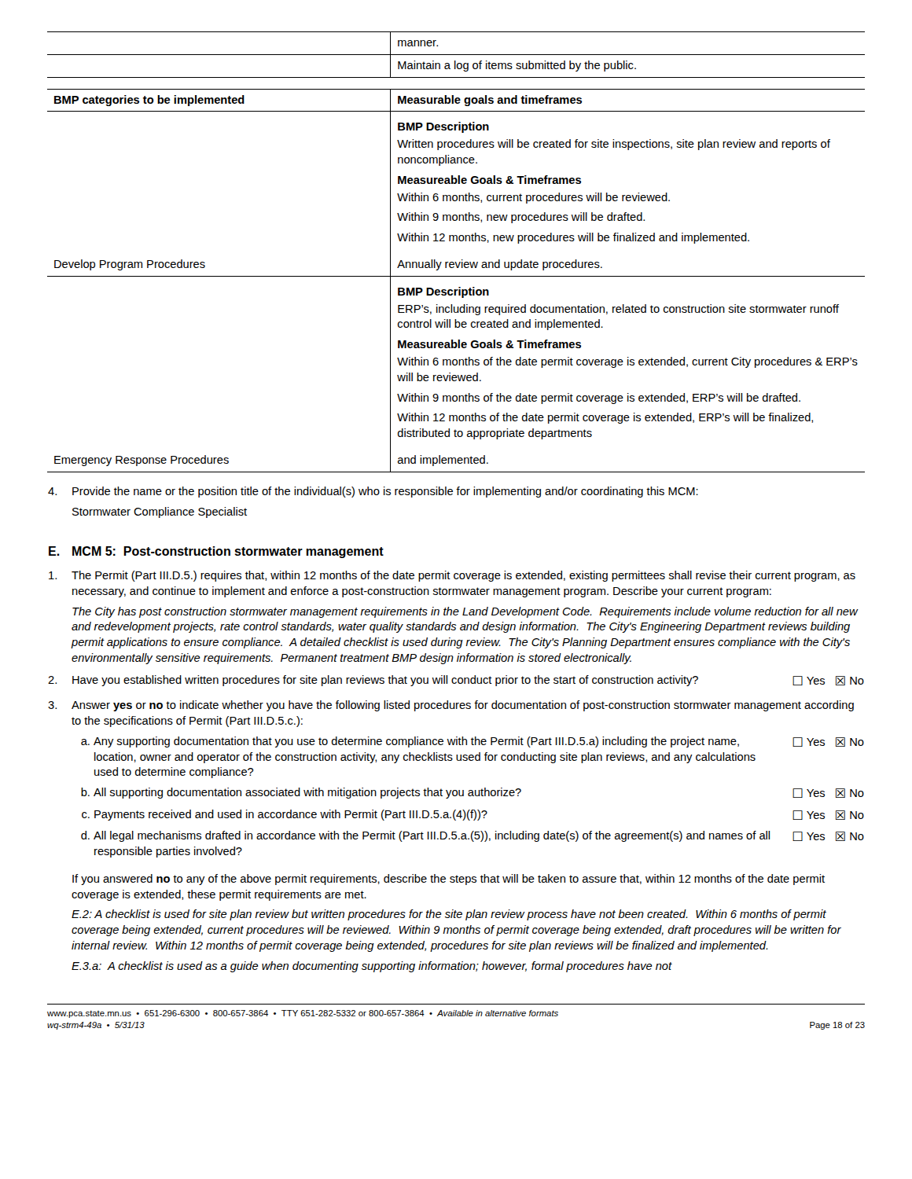| | manner. |
| | Maintain a log of items submitted by the public. |
| BMP categories to be implemented | Measurable goals and timeframes |
| | BMP Description Written procedures will be created for site inspections, site plan review and reports of noncompliance. Measureable Goals & Timeframes Within 6 months, current procedures will be reviewed. Within 9 months, new procedures will be drafted. Within 12 months, new procedures will be finalized and implemented. |
| Develop Program Procedures | Annually review and update procedures. |
| | BMP Description ERP’s, including required documentation, related to construction site stormwater runoff control will be created and implemented. Measureable Goals & Timeframes Within 6 months of the date permit coverage is extended, current City procedures & ERP’s will be reviewed. Within 9 months of the date permit coverage is extended, ERP’s will be drafted. Within 12 months of the date permit coverage is extended, ERP’s will be finalized, distributed to appropriate departments |
| Emergency Response Procedures | and implemented. |
| 4. | Provide the name or the position title of the individual(s) who is responsible for implementing and/or coordinating this MCM: Stormwater Compliance Specialist |
| E. | MCM 5: Post-construction stormwater management |
| 1. | The Permit (Part III.D.5.) requires that, within 12 months of the date permit coverage is extended, existing permittees shall revise their current program, as necessary, and continue to implement and enforce a post-construction stormwater management program. Describe your current program: The City has post construction stormwater management requirements in the Land Development Code. Requirements include volume reduction for all new and redevelopment projects, rate control standards, water quality standards and design information. The City's Engineering Department reviews building permit applications to ensure compliance. A detailed checklist is used during review. The City's Planning Department ensures compliance with the City's environmentally sensitive requirements. Permanent treatment BMP design information is stored electronically. |
| 2. | ☐ Yes ☒ No Have you established written procedures for site plan reviews that you will conduct prior to the start of construction activity? |
| 3. | Answer yes or no to indicate whether you have the following listed procedures for documentation of post-construction stormwater management according to the specifications of Permit (Part III.D.5.c.): ☐ Yes ☒ No Any supporting documentation that you use to determine compliance with the Permit (Part III.D.5.a) including the project name, location, owner and operator of the construction activity, any checklists used for conducting site plan reviews, and any calculations used to determine compliance? ☐ Yes ☒ No All supporting documentation associated with mitigation projects that you authorize? ☐ Yes ☒ No Payments received and used in accordance with Permit (Part III.D.5.a.(4)(f))? ☐ Yes ☒ No All legal mechanisms drafted in accordance with the Permit (Part III.D.5.a.(5)), including date(s) of the agreement(s) and names of all responsible parties involved? If you answered no to any of the above permit requirements, describe the steps that will be taken to assure that, within 12 months of the date permit coverage is extended, these permit requirements are met. E.2: A checklist is used for site plan review but written procedures for the site plan review process have not been created. Within 6 months of permit coverage being extended, current procedures will be reviewed. Within 9 months of permit coverage being extended, draft procedures will be written for internal review. Within 12 months of permit coverage being extended, procedures for site plan reviews will be finalized and implemented. E.3.a: A checklist is used as a guide when documenting supporting information; however, formal procedures have not |
www.pca.state.mn.us • 651-296-6300 • 800-657-3864 • TTY 651-282-5332 or 800-657-3864 • Available in alternative formats
wq-strm4-49a • 5/31/13
Page 18 of 23